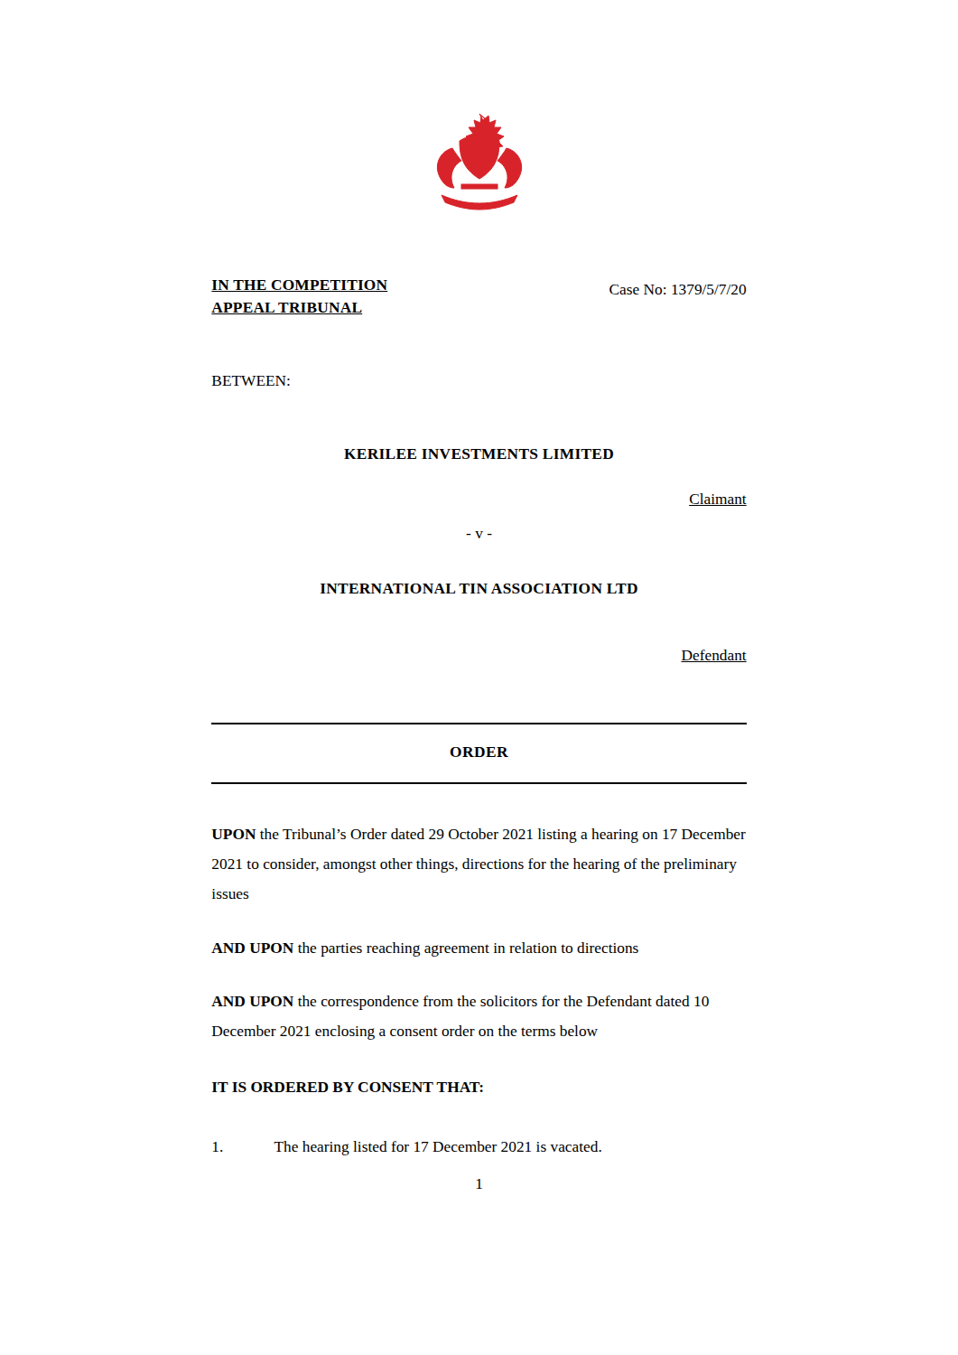In the Competition
Appeal Tribunal
Case No: 1379/5/7/20
BETWEEN:
Kerilee Investments Limited
Claimant
- v -
International Tin Association Ltd
Defendant
Order
UPON the Tribunal’s Order dated 29 October 2021 listing a hearing on 17 December 2021 to consider, amongst other things, directions for the hearing of the preliminary issues
AND UPON the parties reaching agreement in relation to directions
AND UPON the correspondence from the solicitors for the Defendant dated 10 December 2021 enclosing a consent order on the terms below
It is ordered by consent that:
1. The hearing listed for 17 December 2021 is vacated.
1